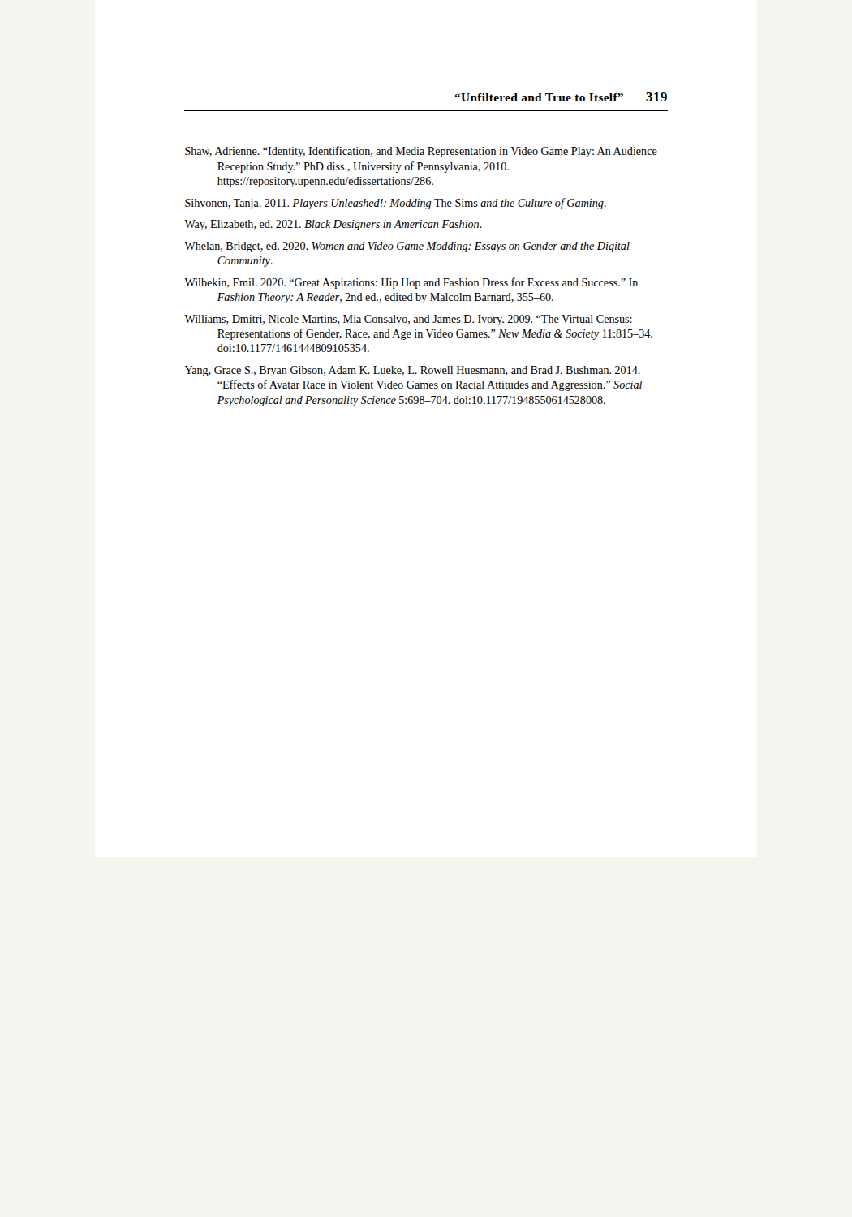“Unfiltered and True to Itself”319
Shaw, Adrienne. “Identity, Identification, and Media Representation in Video Game Play: An Audience Reception Study.” PhD diss., University of Pennsylvania, 2010. https://repository.upenn.edu/edissertations/286.
Sihvonen, Tanja. 2011. Players Unleashed!: Modding The Sims and the Culture of Gaming.
Way, Elizabeth, ed. 2021. Black Designers in American Fashion.
Whelan, Bridget, ed. 2020. Women and Video Game Modding: Essays on Gender and the Digital Community.
Wilbekin, Emil. 2020. “Great Aspirations: Hip Hop and Fashion Dress for Excess and Success.” In Fashion Theory: A Reader, 2nd ed., edited by Malcolm Barnard, 355–60.
Williams, Dmitri, Nicole Martins, Mia Consalvo, and James D. Ivory. 2009. “The Virtual Census: Representations of Gender, Race, and Age in Video Games.” New Media & Society 11:815–34. doi:10.1177/1461444809105354.
Yang, Grace S., Bryan Gibson, Adam K. Lueke, L. Rowell Huesmann, and Brad J. Bushman. 2014. “Effects of Avatar Race in Violent Video Games on Racial Attitudes and Aggression.” Social Psychological and Personality Science 5:698–704. doi:10.1177/1948550614528008.